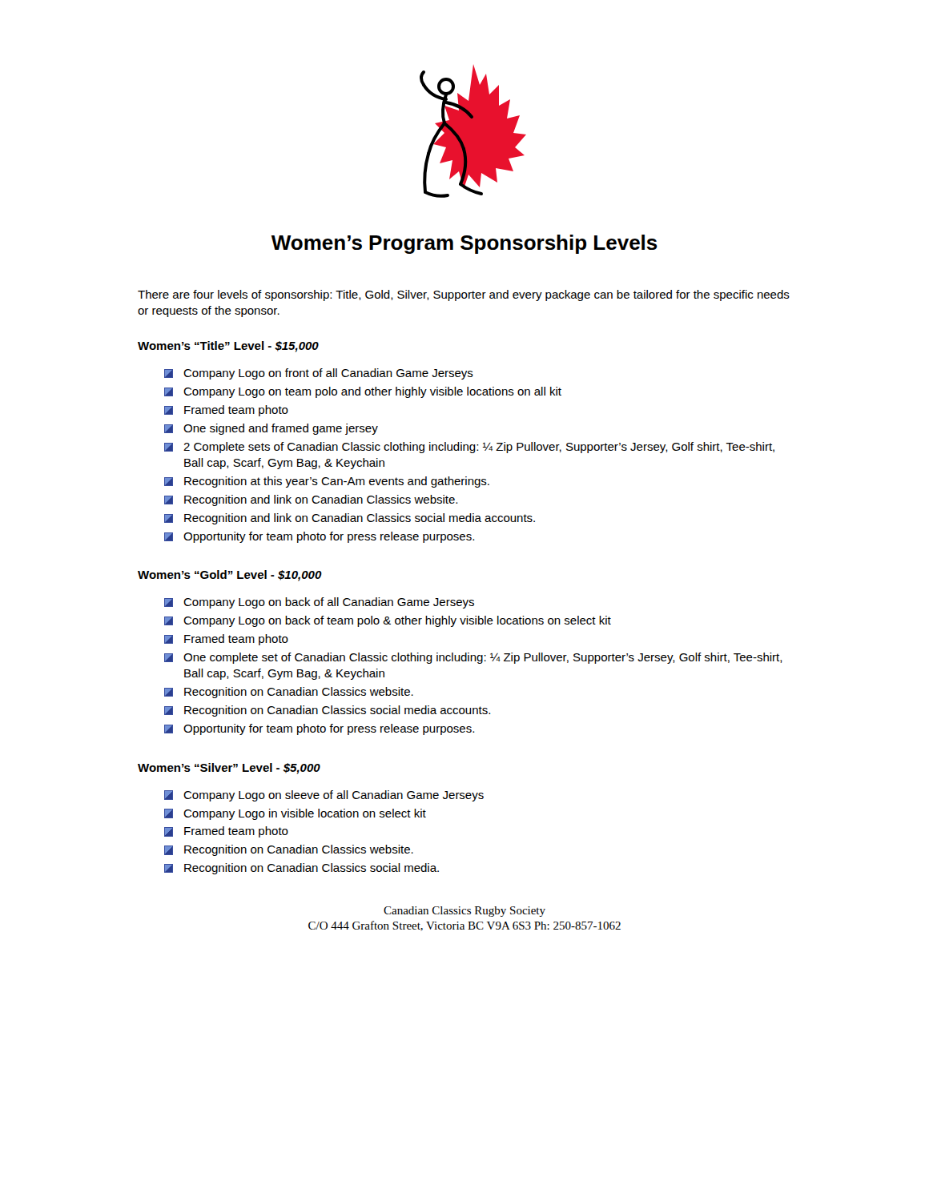Women’s Program Sponsorship Levels
There are four levels of sponsorship: Title, Gold, Silver, Supporter and every package can be tailored for the specific needs or requests of the sponsor.
Women’s “Title” Level - $15,000
Company Logo on front of all Canadian Game Jerseys
Company Logo on team polo and other highly visible locations on all kit
Framed team photo
One signed and framed game jersey
2 Complete sets of Canadian Classic clothing including: ¼ Zip Pullover, Supporter’s Jersey, Golf shirt, Tee-shirt, Ball cap, Scarf, Gym Bag, & Keychain
Recognition at this year’s Can-Am events and gatherings.
Recognition and link on Canadian Classics website.
Recognition and link on Canadian Classics social media accounts.
Opportunity for team photo for press release purposes.
Women’s “Gold” Level - $10,000
Company Logo on back of all Canadian Game Jerseys
Company Logo on back of team polo & other highly visible locations on select kit
Framed team photo
One complete set of Canadian Classic clothing including: ¼ Zip Pullover, Supporter’s Jersey, Golf shirt, Tee-shirt, Ball cap, Scarf, Gym Bag, & Keychain
Recognition on Canadian Classics website.
Recognition on Canadian Classics social media accounts.
Opportunity for team photo for press release purposes.
Women’s “Silver” Level - $5,000
Company Logo on sleeve of all Canadian Game Jerseys
Company Logo in visible location on select kit
Framed team photo
Recognition on Canadian Classics website.
Recognition on Canadian Classics social media.
Canadian Classics Rugby Society
C/O 444 Grafton Street, Victoria BC V9A 6S3 Ph: 250-857-1062